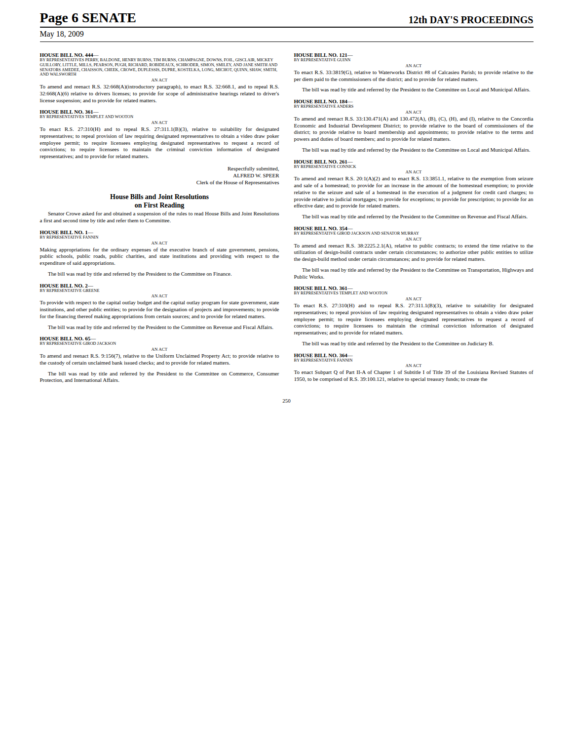Page 6 SENATE
12th DAY'S PROCEEDINGS
May 18, 2009
HOUSE BILL NO. 444—
BY REPRESENTATIVES PERRY, BALDONE, HENRY BURNS, TIM BURNS, CHAMPAGNE, DOWNS, FOIL, GISCLAIR, MICKEY GUILLORY, LITTLE, MILLS, PEARSON, PUGH, RICHARD, ROBIDEAUX, SCHRODER, SIMON, SMILEY, AND JANE SMITH AND SENATORS AMEDEE, CHAISSON, CHEEK, CROWE, DUPLESSIS, DUPRE, KOSTELKA, LONG, MICHOT, QUINN, SHAW, SMITH, AND WALSWORTH
AN ACT
To amend and reenact R.S. 32:668(A)(introductory paragraph), to enact R.S. 32:668.1, and to repeal R.S. 32:668(A)(6) relative to drivers licenses; to provide for scope of administrative hearings related to driver's license suspension; and to provide for related matters.
HOUSE BILL NO. 361—
BY REPRESENTATIVES TEMPLET AND WOOTON
AN ACT
To enact R.S. 27:310(H) and to repeal R.S. 27:311.1(B)(3), relative to suitability for designated representatives; to repeal provision of law requiring designated representatives to obtain a video draw poker employee permit; to require licensees employing designated representatives to request a record of convictions; to require licensees to maintain the criminal conviction information of designated representatives; and to provide for related matters.
Respectfully submitted,
ALFRED W. SPEER
Clerk of the House of Representatives
House Bills and Joint Resolutions
on First Reading
Senator Crowe asked for and obtained a suspension of the rules to read House Bills and Joint Resolutions a first and second time by title and refer them to Committee.
HOUSE BILL NO. 1—
BY REPRESENTATIVE FANNIN
AN ACT
Making appropriations for the ordinary expenses of the executive branch of state government, pensions, public schools, public roads, public charities, and state institutions and providing with respect to the expenditure of said appropriations.
The bill was read by title and referred by the President to the Committee on Finance.
HOUSE BILL NO. 2—
BY REPRESENTATIVE GREENE
AN ACT
To provide with respect to the capital outlay budget and the capital outlay program for state government, state institutions, and other public entities; to provide for the designation of projects and improvements; to provide for the financing thereof making appropriations from certain sources; and to provide for related matters.
The bill was read by title and referred by the President to the Committee on Revenue and Fiscal Affairs.
HOUSE BILL NO. 65—
BY REPRESENTATIVE GIROD JACKSON
AN ACT
To amend and reenact R.S. 9:156(7), relative to the Uniform Unclaimed Property Act; to provide relative to the custody of certain unclaimed bank issued checks; and to provide for related matters.
The bill was read by title and referred by the President to the Committee on Commerce, Consumer Protection, and International Affairs.
HOUSE BILL NO. 121—
BY REPRESENTATIVE GUINN
AN ACT
To enact R.S. 33:3819(G), relative to Waterworks District #8 of Calcasieu Parish; to provide relative to the per diem paid to the commissioners of the district; and to provide for related matters.
The bill was read by title and referred by the President to the Committee on Local and Municipal Affairs.
HOUSE BILL NO. 184—
BY REPRESENTATIVE ANDERS
AN ACT
To amend and reenact R.S. 33:130.471(A) and 130.472(A), (B), (C), (H), and (I), relative to the Concordia Economic and Industrial Development District; to provide relative to the board of commissioners of the district; to provide relative to board membership and appointments; to provide relative to the terms and powers and duties of board members; and to provide for related matters.
The bill was read by title and referred by the President to the Committee on Local and Municipal Affairs.
HOUSE BILL NO. 261—
BY REPRESENTATIVE CONNICK
AN ACT
To amend and reenact R.S. 20:1(A)(2) and to enact R.S. 13:3851.1, relative to the exemption from seizure and sale of a homestead; to provide for an increase in the amount of the homestead exemption; to provide relative to the seizure and sale of a homestead in the execution of a judgment for credit card charges; to provide relative to judicial mortgages; to provide for exceptions; to provide for prescription; to provide for an effective date; and to provide for related matters.
The bill was read by title and referred by the President to the Committee on Revenue and Fiscal Affairs.
HOUSE BILL NO. 354—
BY REPRESENTATIVE GIROD JACKSON AND SENATOR MURRAY
AN ACT
To amend and reenact R.S. 38:2225.2.1(A), relative to public contracts; to extend the time relative to the utilization of design-build contracts under certain circumstances; to authorize other public entities to utilize the design-build method under certain circumstances; and to provide for related matters.
The bill was read by title and referred by the President to the Committee on Transportation, Highways and Public Works.
HOUSE BILL NO. 361—
BY REPRESENTATIVES TEMPLET AND WOOTON
AN ACT
To enact R.S. 27:310(H) and to repeal R.S. 27:311.1(B)(3), relative to suitability for designated representatives; to repeal provision of law requiring designated representatives to obtain a video draw poker employee permit; to require licensees employing designated representatives to request a record of convictions; to require licensees to maintain the criminal conviction information of designated representatives; and to provide for related matters.
The bill was read by title and referred by the President to the Committee on Judiciary B.
HOUSE BILL NO. 364—
BY REPRESENTATIVE FANNIN
AN ACT
To enact Subpart Q of Part II-A of Chapter 1 of Subtitle I of Title 39 of the Louisiana Revised Statutes of 1950, to be comprised of R.S. 39:100.121, relative to special treasury funds; to create the
250